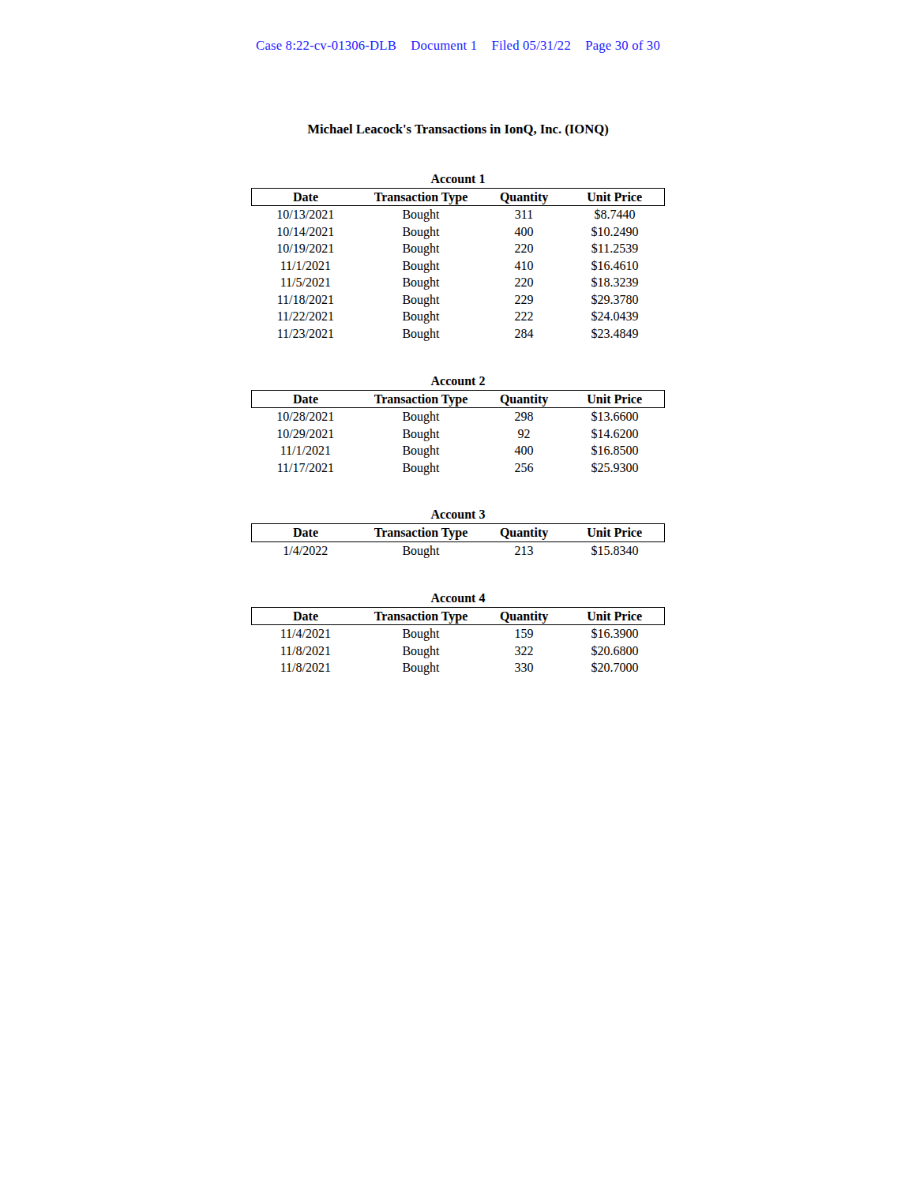Case 8:22-cv-01306-DLB Document 1 Filed 05/31/22 Page 30 of 30
Michael Leacock's Transactions in IonQ, Inc. (IONQ)
Account 1
| Date | Transaction Type | Quantity | Unit Price |
| --- | --- | --- | --- |
| 10/13/2021 | Bought | 311 | $8.7440 |
| 10/14/2021 | Bought | 400 | $10.2490 |
| 10/19/2021 | Bought | 220 | $11.2539 |
| 11/1/2021 | Bought | 410 | $16.4610 |
| 11/5/2021 | Bought | 220 | $18.3239 |
| 11/18/2021 | Bought | 229 | $29.3780 |
| 11/22/2021 | Bought | 222 | $24.0439 |
| 11/23/2021 | Bought | 284 | $23.4849 |
Account 2
| Date | Transaction Type | Quantity | Unit Price |
| --- | --- | --- | --- |
| 10/28/2021 | Bought | 298 | $13.6600 |
| 10/29/2021 | Bought | 92 | $14.6200 |
| 11/1/2021 | Bought | 400 | $16.8500 |
| 11/17/2021 | Bought | 256 | $25.9300 |
Account 3
| Date | Transaction Type | Quantity | Unit Price |
| --- | --- | --- | --- |
| 1/4/2022 | Bought | 213 | $15.8340 |
Account 4
| Date | Transaction Type | Quantity | Unit Price |
| --- | --- | --- | --- |
| 11/4/2021 | Bought | 159 | $16.3900 |
| 11/8/2021 | Bought | 322 | $20.6800 |
| 11/8/2021 | Bought | 330 | $20.7000 |